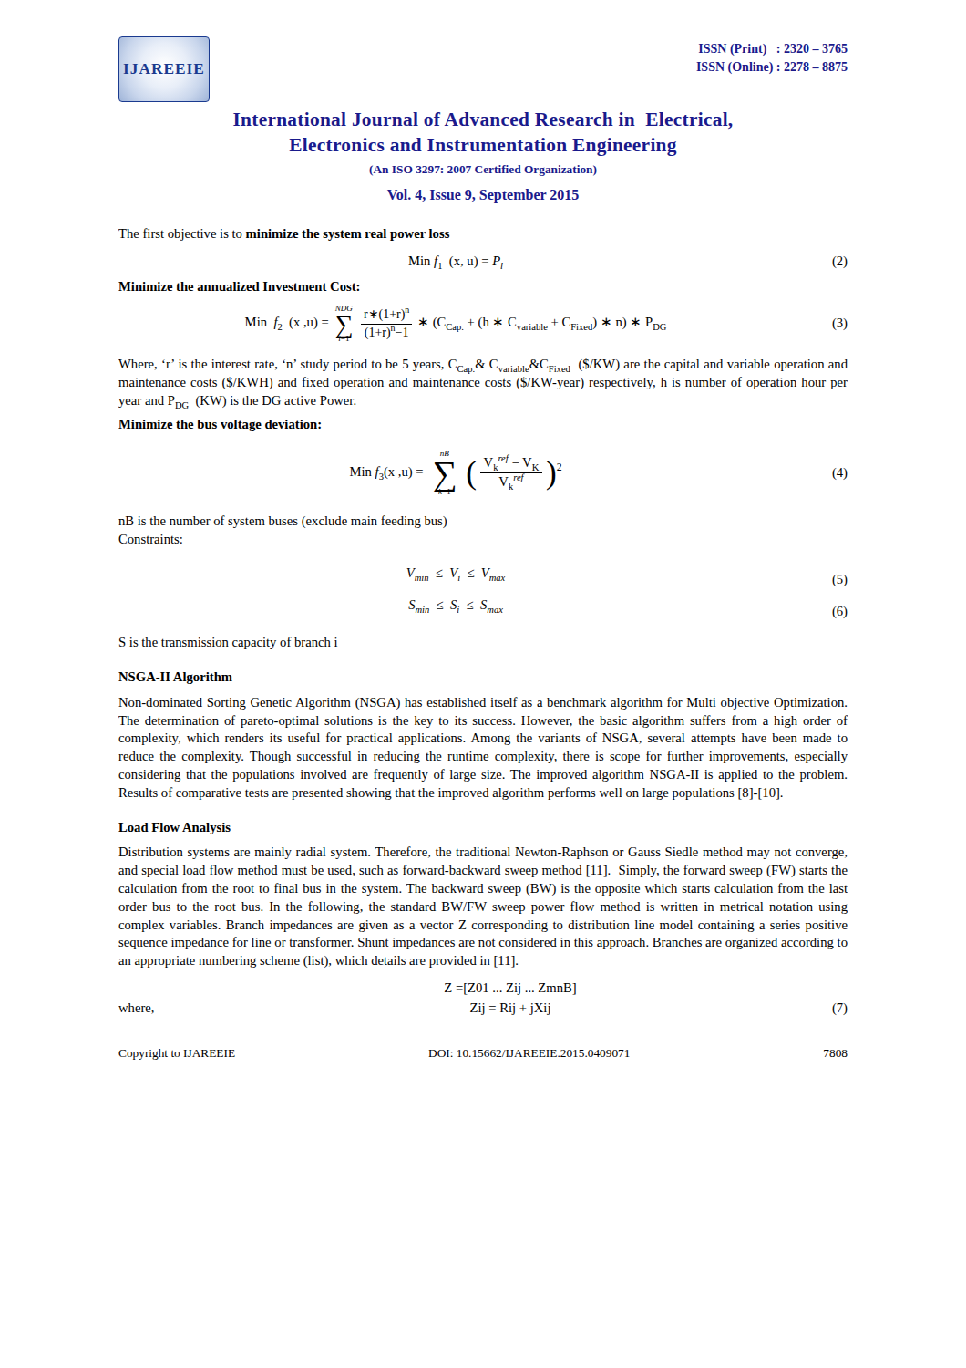IJAREEIE
ISSN (Print) : 2320 – 3765
ISSN (Online) : 2278 – 8875
International Journal of Advanced Research in Electrical,
Electronics and Instrumentation Engineering
(An ISO 3297: 2007 Certified Organization)
Vol. 4, Issue 9, September 2015
The first objective is to minimize the system real power loss
Min f1 (x, u) = Pl
(2)
Minimize the annualized Investment Cost:
Min f2 (x ,u) = NDG ∑ i=1 r∗(1+r)n (1+r)n−1 ∗ (CCap. + (h ∗ Cvariable + CFixed) ∗ n) ∗ PDG
(3)
Where, ‘r’ is the interest rate, ‘n’ study period to be 5 years, CCap.& Cvariable&CFixed ($/KW) are the capital and variable operation and maintenance costs ($/KWH) and fixed operation and maintenance costs ($/KW-year) respectively, h is number of operation hour per year and PDG (KW) is the DG active Power.
Minimize the bus voltage deviation:
Min f3(x ,u) = nB ∑ k=1 ( Vkref − VK Vkref )2
(4)
nB is the number of system buses (exclude main feeding bus)
Constraints:
Vmin ≤ Vi ≤ Vmax
(5)
Smin ≤ Si ≤ Smax
(6)
S is the transmission capacity of branch i
NSGA-II Algorithm
Non-dominated Sorting Genetic Algorithm (NSGA) has established itself as a benchmark algorithm for Multi objective Optimization. The determination of pareto-optimal solutions is the key to its success. However, the basic algorithm suffers from a high order of complexity, which renders its useful for practical applications. Among the variants of NSGA, several attempts have been made to reduce the complexity. Though successful in reducing the runtime complexity, there is scope for further improvements, especially considering that the populations involved are frequently of large size. The improved algorithm NSGA-II is applied to the problem. Results of comparative tests are presented showing that the improved algorithm performs well on large populations [8]-[10].
Load Flow Analysis
Distribution systems are mainly radial system. Therefore, the traditional Newton-Raphson or Gauss Siedle method may not converge, and special load flow method must be used, such as forward-backward sweep method [11]. Simply, the forward sweep (FW) starts the calculation from the root to final bus in the system. The backward sweep (BW) is the opposite which starts calculation from the last order bus to the root bus. In the following, the standard BW/FW sweep power flow method is written in metrical notation using complex variables. Branch impedances are given as a vector Z corresponding to distribution line model containing a series positive sequence impedance for line or transformer. Shunt impedances are not considered in this approach. Branches are organized according to an appropriate numbering scheme (list), which details are provided in [11].
Z =[Z01 ... Zij ... ZmnB]
where,
Zij = Rij + jXij
(7)
Copyright to IJAREEIE
DOI: 10.15662/IJAREEIE.2015.0409071
7808